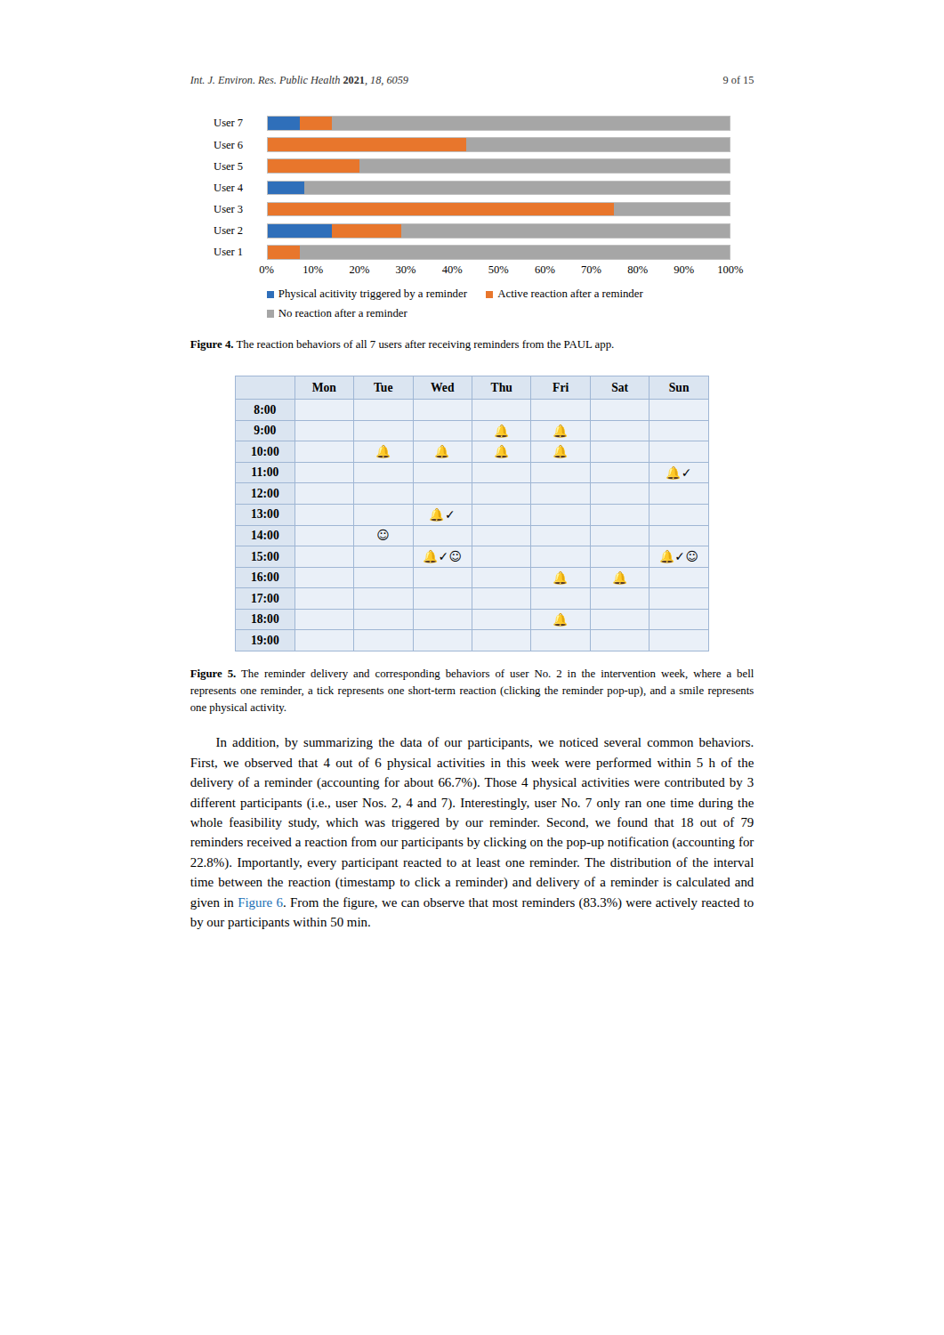Int. J. Environ. Res. Public Health 2021, 18, 6059
9 of 15
User 7
User 6
User 5
User 4
User 3
User 2
User 1
0% 10% 20% 30% 40% 50% 60% 70% 80% 90% 100%
Physical acitivity triggered by a reminder Active reaction after a reminder
No reaction after a reminder
Figure 4. The reaction behaviors of all 7 users after receiving reminders from the PAUL app.
| | Mon | Tue | Wed | Thu | Fri | Sat | Sun |
| --- | --- | --- | --- | --- | --- | --- | --- |
| 8:00 | | | | | | | |
| 9:00 | | | | 🔔 | 🔔 | | |
| 10:00 | | 🔔 | 🔔 | 🔔 | 🔔 | | |
| 11:00 | | | | | | | 🔔✓ |
| 12:00 | | | | | | | |
| 13:00 | | | 🔔✓ | | | | |
| 14:00 | | ☺ | | | | | |
| 15:00 | | | 🔔✓☺ | | | | 🔔✓☺ |
| 16:00 | | | | | 🔔 | 🔔 | |
| 17:00 | | | | | | | |
| 18:00 | | | | | 🔔 | | |
| 19:00 | | | | | | | |
Figure 5. The reminder delivery and corresponding behaviors of user No. 2 in the intervention week, where a bell represents one reminder, a tick represents one short-term reaction (clicking the reminder pop-up), and a smile represents one physical activity.
In addition, by summarizing the data of our participants, we noticed several common behaviors. First, we observed that 4 out of 6 physical activities in this week were performed within 5 h of the delivery of a reminder (accounting for about 66.7%). Those 4 physical activities were contributed by 3 different participants (i.e., user Nos. 2, 4 and 7). Interestingly, user No. 7 only ran one time during the whole feasibility study, which was triggered by our reminder. Second, we found that 18 out of 79 reminders received a reaction from our participants by clicking on the pop-up notification (accounting for 22.8%). Importantly, every participant reacted to at least one reminder. The distribution of the interval time between the reaction (timestamp to click a reminder) and delivery of a reminder is calculated and given in Figure 6. From the figure, we can observe that most reminders (83.3%) were actively reacted to by our participants within 50 min.